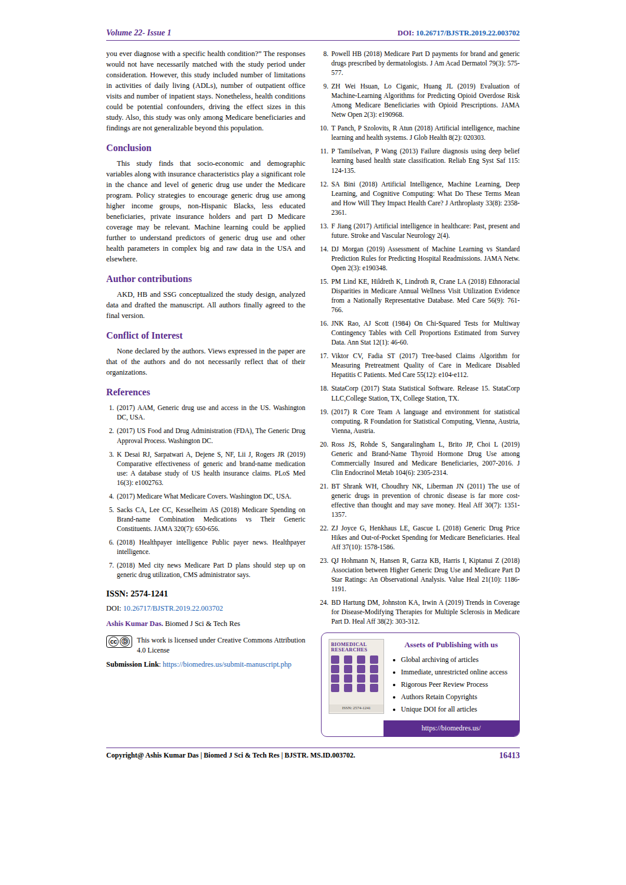Volume 22- Issue 1
DOI: 10.26717/BJSTR.2019.22.003702
you ever diagnose with a specific health condition?” The responses would not have necessarily matched with the study period under consideration. However, this study included number of limitations in activities of daily living (ADLs), number of outpatient office visits and number of inpatient stays. Nonetheless, health conditions could be potential confounders, driving the effect sizes in this study. Also, this study was only among Medicare beneficiaries and findings are not generalizable beyond this population.
Conclusion
This study finds that socio-economic and demographic variables along with insurance characteristics play a significant role in the chance and level of generic drug use under the Medicare program. Policy strategies to encourage generic drug use among higher income groups, non-Hispanic Blacks, less educated beneficiaries, private insurance holders and part D Medicare coverage may be relevant. Machine learning could be applied further to understand predictors of generic drug use and other health parameters in complex big and raw data in the USA and elsewhere.
Author contributions
AKD, HB and SSG conceptualized the study design, analyzed data and drafted the manuscript. All authors finally agreed to the final version.
Conflict of Interest
None declared by the authors. Views expressed in the paper are that of the authors and do not necessarily reflect that of their organizations.
References
(2017) AAM, Generic drug use and access in the US. Washington DC, USA.
(2017) US Food and Drug Administration (FDA), The Generic Drug Approval Process. Washington DC.
K Desai RJ, Sarpatwari A, Dejene S, NF, Lii J, Rogers JR (2019) Comparative effectiveness of generic and brand-name medication use: A database study of US health insurance claims. PLoS Med 16(3): e1002763.
(2017) Medicare What Medicare Covers. Washington DC, USA.
Sacks CA, Lee CC, Kesselheim AS (2018) Medicare Spending on Brand-name Combination Medications vs Their Generic Constituents. JAMA 320(7): 650-656.
(2018) Healthpayer intelligence Public payer news. Healthpayer intelligence.
(2018) Med city news Medicare Part D plans should step up on generic drug utilization, CMS administrator says.
ISSN: 2574-1241
DOI: 10.26717/BJSTR.2019.22.003702
Ashis Kumar Das. Biomed J Sci & Tech Res
ccⒹ
This work is licensed under Creative Commons Attribution 4.0 License
Submission Link: https://biomedres.us/submit-manuscript.php
Powell HB (2018) Medicare Part D payments for brand and generic drugs prescribed by dermatologists. J Am Acad Dermatol 79(3): 575-577.
ZH Wei Hsuan, Lo Ciganic, Huang JL (2019) Evaluation of Machine-Learning Algorithms for Predicting Opioid Overdose Risk Among Medicare Beneficiaries with Opioid Prescriptions. JAMA Netw Open 2(3): e190968.
T Panch, P Szolovits, R Atun (2018) Artificial intelligence, machine learning and health systems. J Glob Health 8(2): 020303.
P Tamilselvan, P Wang (2013) Failure diagnosis using deep belief learning based health state classification. Reliab Eng Syst Saf 115: 124-135.
SA Bini (2018) Artificial Intelligence, Machine Learning, Deep Learning, and Cognitive Computing: What Do These Terms Mean and How Will They Impact Health Care? J Arthroplasty 33(8): 2358-2361.
F Jiang (2017) Artificial intelligence in healthcare: Past, present and future. Stroke and Vascular Neurology 2(4).
DJ Morgan (2019) Assessment of Machine Learning vs Standard Prediction Rules for Predicting Hospital Readmissions. JAMA Netw. Open 2(3): e190348.
PM Lind KE, Hildreth K, Lindroth R, Crane LA (2018) Ethnoracial Disparities in Medicare Annual Wellness Visit Utilization Evidence from a Nationally Representative Database. Med Care 56(9): 761-766.
JNK Rao, AJ Scott (1984) On Chi-Squared Tests for Multiway Contingency Tables with Cell Proportions Estimated from Survey Data. Ann Stat 12(1): 46-60.
Viktor CV, Fadia ST (2017) Tree-based Claims Algorithm for Measuring Pretreatment Quality of Care in Medicare Disabled Hepatitis C Patients. Med Care 55(12): e104-e112.
StataCorp (2017) Stata Statistical Software. Release 15. StataCorp LLC,College Station, TX, College Station, TX.
(2017) R Core Team A language and environment for statistical computing. R Foundation for Statistical Computing, Vienna, Austria, Vienna, Austria.
Ross JS, Rohde S, Sangaralingham L, Brito JP, Choi L (2019) Generic and Brand-Name Thyroid Hormone Drug Use among Commercially Insured and Medicare Beneficiaries, 2007-2016. J Clin Endocrinol Metab 104(6): 2305-2314.
BT Shrank WH, Choudhry NK, Liberman JN (2011) The use of generic drugs in prevention of chronic disease is far more cost-effective than thought and may save money. Heal Aff 30(7): 1351-1357.
ZJ Joyce G, Henkhaus LE, Gascue L (2018) Generic Drug Price Hikes and Out-of-Pocket Spending for Medicare Beneficiaries. Heal Aff 37(10): 1578-1586.
QJ Hohmann N, Hansen R, Garza KB, Harris I, Kiptanui Z (2018) Association between Higher Generic Drug Use and Medicare Part D Star Ratings: An Observational Analysis. Value Heal 21(10): 1186-1191.
BD Hartung DM, Johnston KA, Irwin A (2019) Trends in Coverage for Disease-Modifying Therapies for Multiple Sclerosis in Medicare Part D. Heal Aff 38(2): 303-312.
BIOMEDICAL
RESEARCHES
ISSN: 2574-1241
Assets of Publishing with us
Global archiving of articles
Immediate, unrestricted online access
Rigorous Peer Review Process
Authors Retain Copyrights
Unique DOI for all articles
https://biomedres.us/
Copyright@ Ashis Kumar Das | Biomed J Sci & Tech Res | BJSTR. MS.ID.003702.
16413